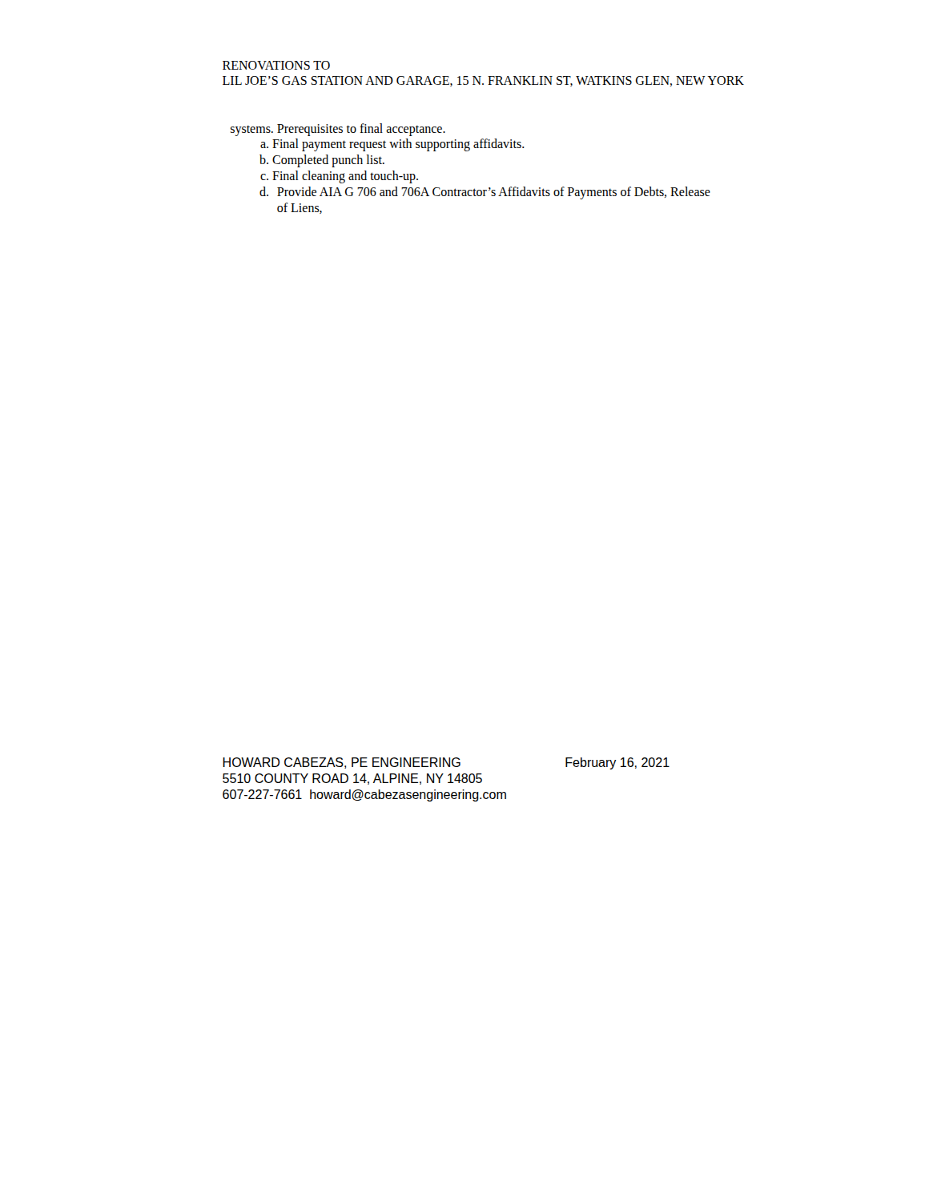RENOVATIONS TO
LIL JOE’S GAS STATION AND GARAGE, 15 N. FRANKLIN ST, WATKINS GLEN, NEW YORK
systems. Prerequisites to final acceptance.
Final payment request with supporting affidavits.
Completed punch list.
Final cleaning and touch-up.
Provide AIA G 706 and 706A Contractor’s Affidavits of Payments of Debts, Release of Liens,
HOWARD CABEZAS, PE ENGINEERING February 16, 2021
5510 COUNTY ROAD 14, ALPINE, NY 14805
607-227-7661 howard@cabezasengineering.com